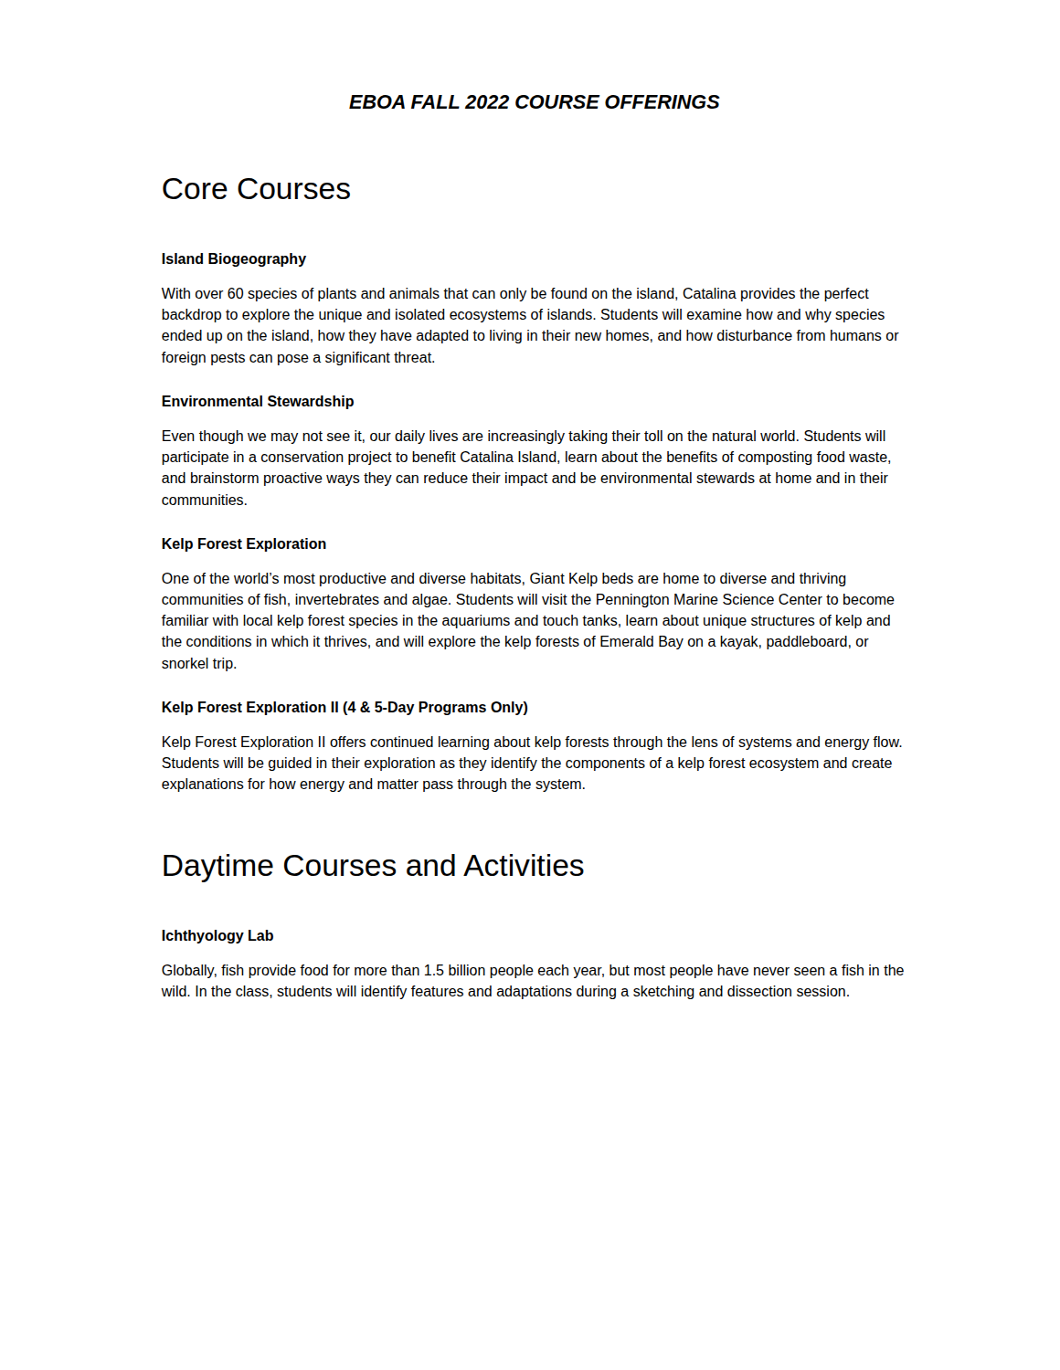EBOA FALL 2022 COURSE OFFERINGS
Core Courses
Island Biogeography
With over 60 species of plants and animals that can only be found on the island, Catalina provides the perfect backdrop to explore the unique and isolated ecosystems of islands. Students will examine how and why species ended up on the island, how they have adapted to living in their new homes, and how disturbance from humans or foreign pests can pose a significant threat.
Environmental Stewardship
Even though we may not see it, our daily lives are increasingly taking their toll on the natural world. Students will participate in a conservation project to benefit Catalina Island, learn about the benefits of composting food waste, and brainstorm proactive ways they can reduce their impact and be environmental stewards at home and in their communities.
Kelp Forest Exploration
One of the world’s most productive and diverse habitats, Giant Kelp beds are home to diverse and thriving communities of fish, invertebrates and algae. Students will visit the Pennington Marine Science Center to become familiar with local kelp forest species in the aquariums and touch tanks, learn about unique structures of kelp and the conditions in which it thrives, and will explore the kelp forests of Emerald Bay on a kayak, paddleboard, or snorkel trip.
Kelp Forest Exploration II (4 & 5-Day Programs Only)
Kelp Forest Exploration II offers continued learning about kelp forests through the lens of systems and energy flow. Students will be guided in their exploration as they identify the components of a kelp forest ecosystem and create explanations for how energy and matter pass through the system.
Daytime Courses and Activities
Ichthyology Lab
Globally, fish provide food for more than 1.5 billion people each year, but most people have never seen a fish in the wild. In the class, students will identify features and adaptations during a sketching and dissection session.